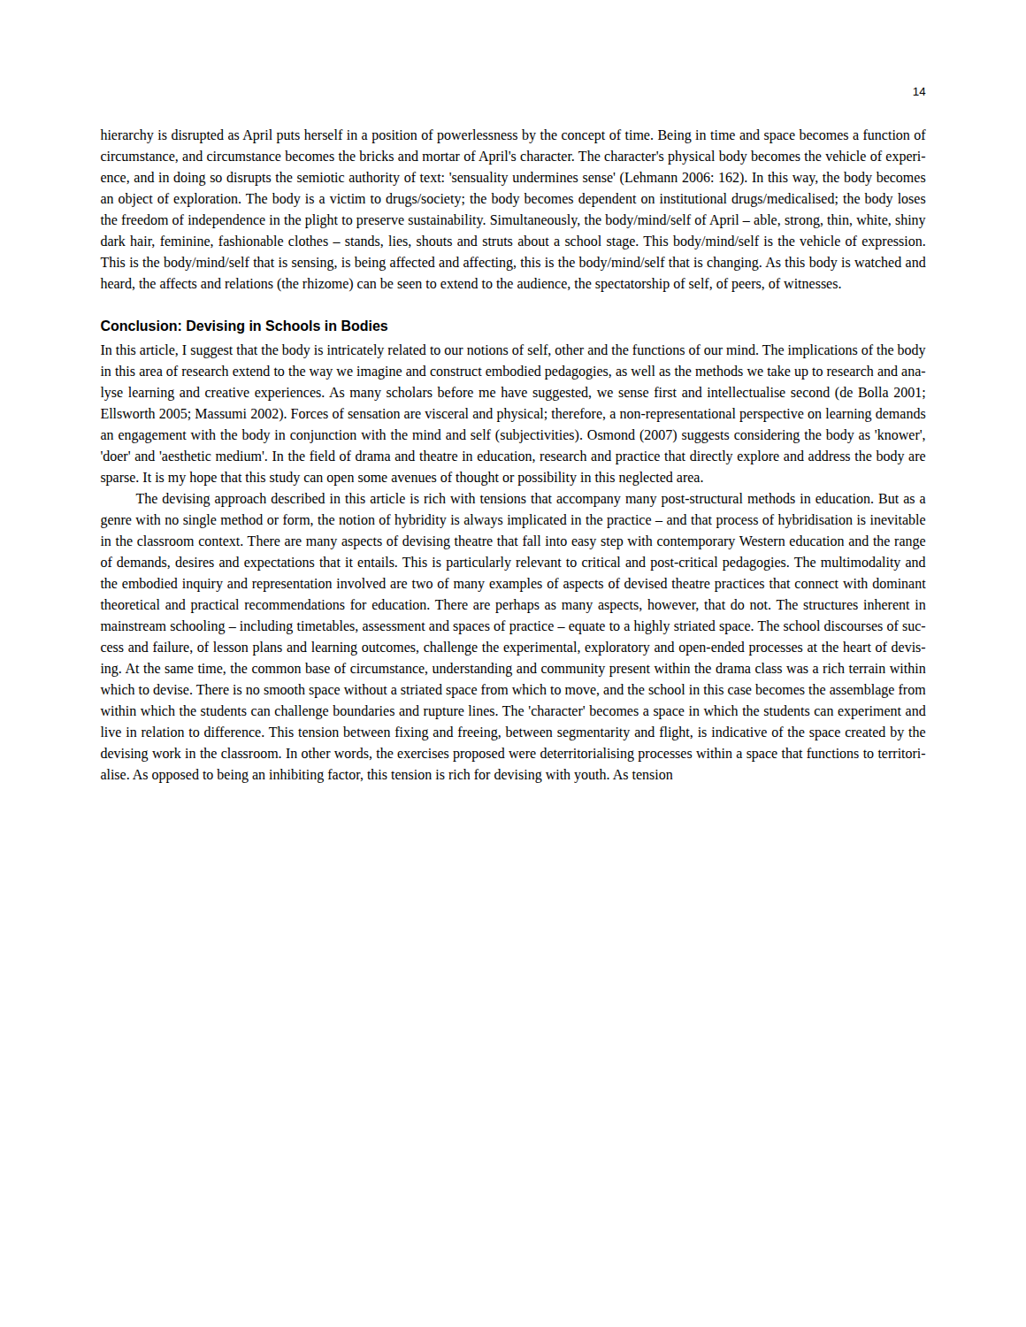14
hierarchy is disrupted as April puts herself in a position of powerlessness by the concept of time. Being in time and space becomes a function of circumstance, and circumstance becomes the bricks and mortar of April's character. The character's physical body becomes the vehicle of experience, and in doing so disrupts the semiotic authority of text: 'sensuality undermines sense' (Lehmann 2006: 162). In this way, the body becomes an object of exploration. The body is a victim to drugs/society; the body becomes dependent on institutional drugs/medicalised; the body loses the freedom of independence in the plight to preserve sustainability. Simultaneously, the body/mind/self of April – able, strong, thin, white, shiny dark hair, feminine, fashionable clothes – stands, lies, shouts and struts about a school stage. This body/mind/self is the vehicle of expression. This is the body/mind/self that is sensing, is being affected and affecting, this is the body/mind/self that is changing. As this body is watched and heard, the affects and relations (the rhizome) can be seen to extend to the audience, the spectatorship of self, of peers, of witnesses.
Conclusion: Devising in Schools in Bodies
In this article, I suggest that the body is intricately related to our notions of self, other and the functions of our mind. The implications of the body in this area of research extend to the way we imagine and construct embodied pedagogies, as well as the methods we take up to research and analyse learning and creative experiences. As many scholars before me have suggested, we sense first and intellectualise second (de Bolla 2001; Ellsworth 2005; Massumi 2002). Forces of sensation are visceral and physical; therefore, a non-representational perspective on learning demands an engagement with the body in conjunction with the mind and self (subjectivities). Osmond (2007) suggests considering the body as 'knower', 'doer' and 'aesthetic medium'. In the field of drama and theatre in education, research and practice that directly explore and address the body are sparse. It is my hope that this study can open some avenues of thought or possibility in this neglected area.
The devising approach described in this article is rich with tensions that accompany many post-structural methods in education. But as a genre with no single method or form, the notion of hybridity is always implicated in the practice – and that process of hybridisation is inevitable in the classroom context. There are many aspects of devising theatre that fall into easy step with contemporary Western education and the range of demands, desires and expectations that it entails. This is particularly relevant to critical and post-critical pedagogies. The multimodality and the embodied inquiry and representation involved are two of many examples of aspects of devised theatre practices that connect with dominant theoretical and practical recommendations for education. There are perhaps as many aspects, however, that do not. The structures inherent in mainstream schooling – including timetables, assessment and spaces of practice – equate to a highly striated space. The school discourses of success and failure, of lesson plans and learning outcomes, challenge the experimental, exploratory and open-ended processes at the heart of devising. At the same time, the common base of circumstance, understanding and community present within the drama class was a rich terrain within which to devise. There is no smooth space without a striated space from which to move, and the school in this case becomes the assemblage from within which the students can challenge boundaries and rupture lines. The 'character' becomes a space in which the students can experiment and live in relation to difference. This tension between fixing and freeing, between segmentarity and flight, is indicative of the space created by the devising work in the classroom. In other words, the exercises proposed were deterritorialising processes within a space that functions to territorialise. As opposed to being an inhibiting factor, this tension is rich for devising with youth. As tension